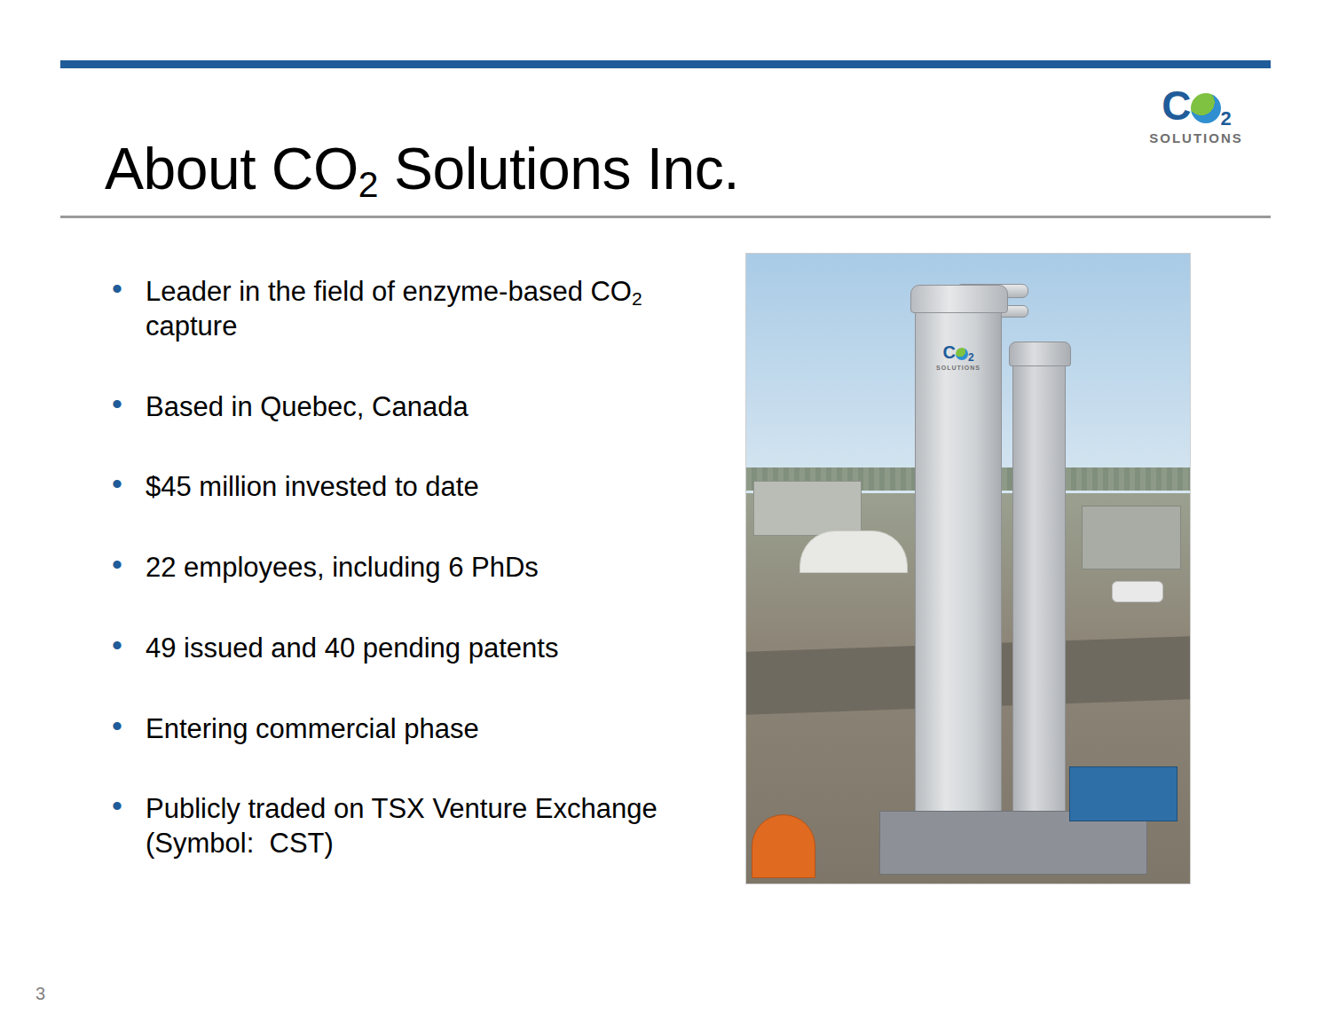C 2
SOLUTIONS
About CO2 Solutions Inc.
Leader in the field of enzyme-based CO2 capture
Based in Quebec, Canada
$45 million invested to date
22 employees, including 6 PhDs
49 issued and 40 pending patents
Entering commercial phase
Publicly traded on TSX Venture Exchange (Symbol: CST)
C 2 SOLUTIONS
3